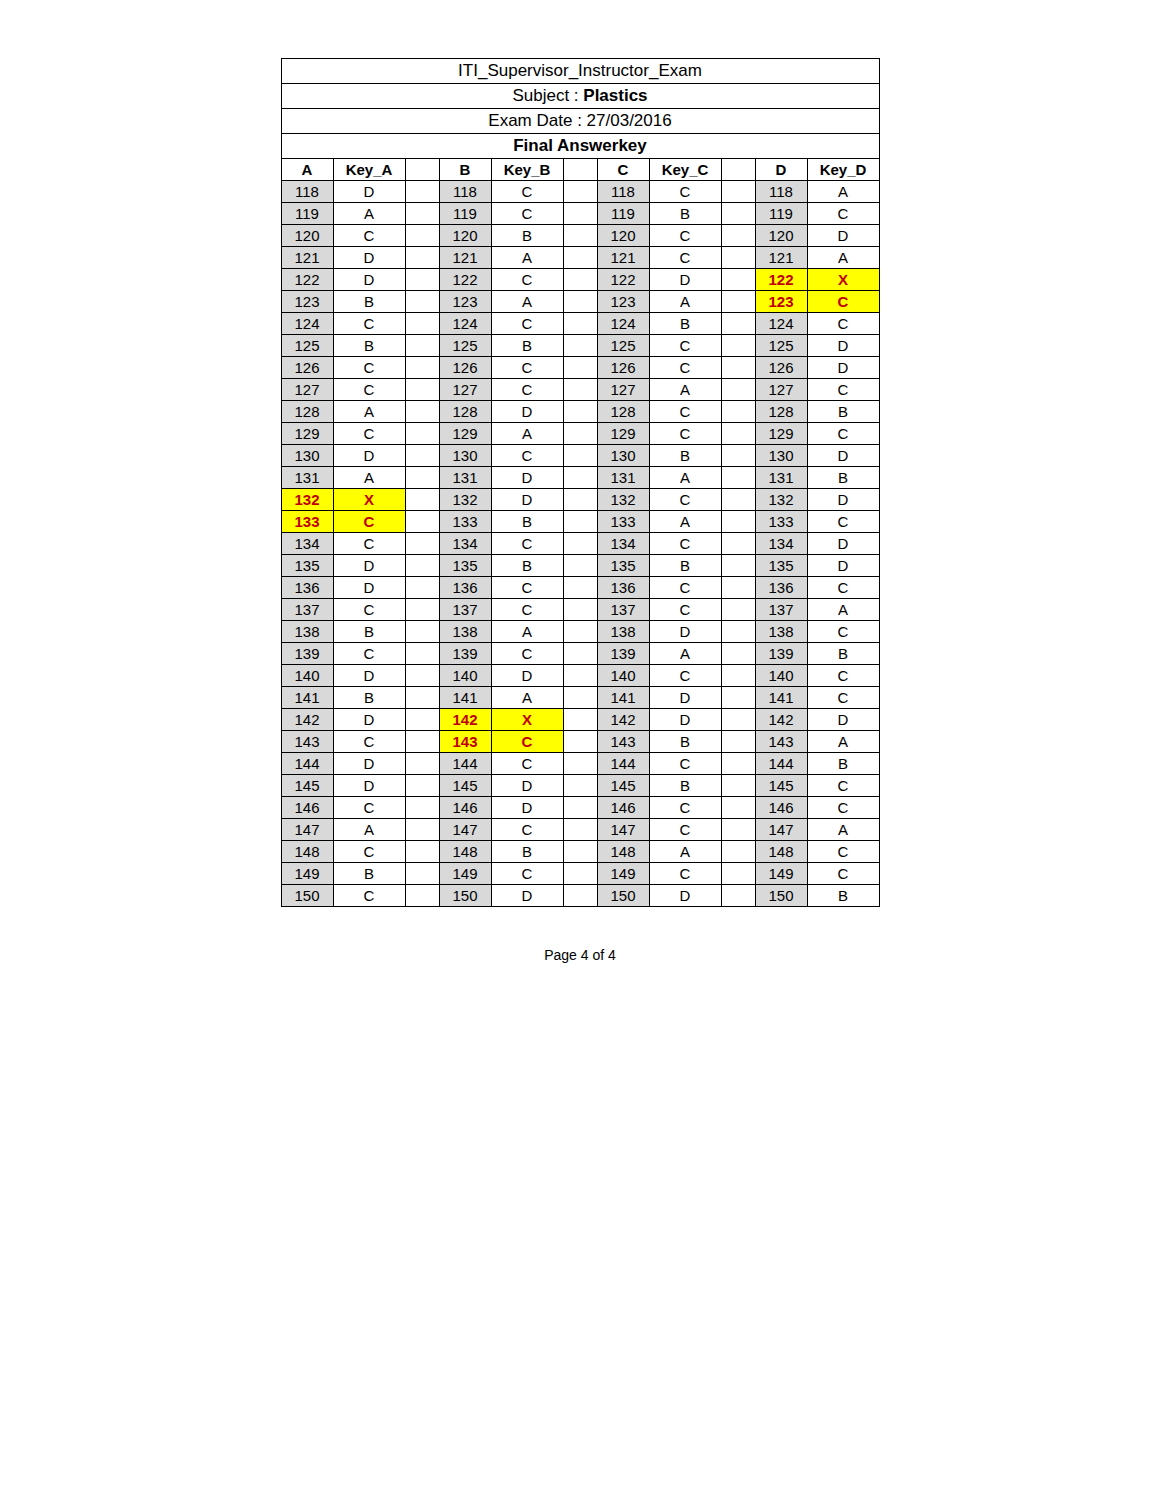| ITI_Supervisor_Instructor_Exam |
| Subject : Plastics |
| Exam Date : 27/03/2016 |
| Final Answerkey |
| A | Key_A | | B | Key_B | | C | Key_C | | D | Key_D |
| 118 | D | | 118 | C | | 118 | C | | 118 | A |
| 119 | A | | 119 | C | | 119 | B | | 119 | C |
| 120 | C | | 120 | B | | 120 | C | | 120 | D |
| 121 | D | | 121 | A | | 121 | C | | 121 | A |
| 122 | D | | 122 | C | | 122 | D | | 122 | X |
| 123 | B | | 123 | A | | 123 | A | | 123 | C |
| 124 | C | | 124 | C | | 124 | B | | 124 | C |
| 125 | B | | 125 | B | | 125 | C | | 125 | D |
| 126 | C | | 126 | C | | 126 | C | | 126 | D |
| 127 | C | | 127 | C | | 127 | A | | 127 | C |
| 128 | A | | 128 | D | | 128 | C | | 128 | B |
| 129 | C | | 129 | A | | 129 | C | | 129 | C |
| 130 | D | | 130 | C | | 130 | B | | 130 | D |
| 131 | A | | 131 | D | | 131 | A | | 131 | B |
| 132 | X | | 132 | D | | 132 | C | | 132 | D |
| 133 | C | | 133 | B | | 133 | A | | 133 | C |
| 134 | C | | 134 | C | | 134 | C | | 134 | D |
| 135 | D | | 135 | B | | 135 | B | | 135 | D |
| 136 | D | | 136 | C | | 136 | C | | 136 | C |
| 137 | C | | 137 | C | | 137 | C | | 137 | A |
| 138 | B | | 138 | A | | 138 | D | | 138 | C |
| 139 | C | | 139 | C | | 139 | A | | 139 | B |
| 140 | D | | 140 | D | | 140 | C | | 140 | C |
| 141 | B | | 141 | A | | 141 | D | | 141 | C |
| 142 | D | | 142 | X | | 142 | D | | 142 | D |
| 143 | C | | 143 | C | | 143 | B | | 143 | A |
| 144 | D | | 144 | C | | 144 | C | | 144 | B |
| 145 | D | | 145 | D | | 145 | B | | 145 | C |
| 146 | C | | 146 | D | | 146 | C | | 146 | C |
| 147 | A | | 147 | C | | 147 | C | | 147 | A |
| 148 | C | | 148 | B | | 148 | A | | 148 | C |
| 149 | B | | 149 | C | | 149 | C | | 149 | C |
| 150 | C | | 150 | D | | 150 | D | | 150 | B |
Page 4 of 4